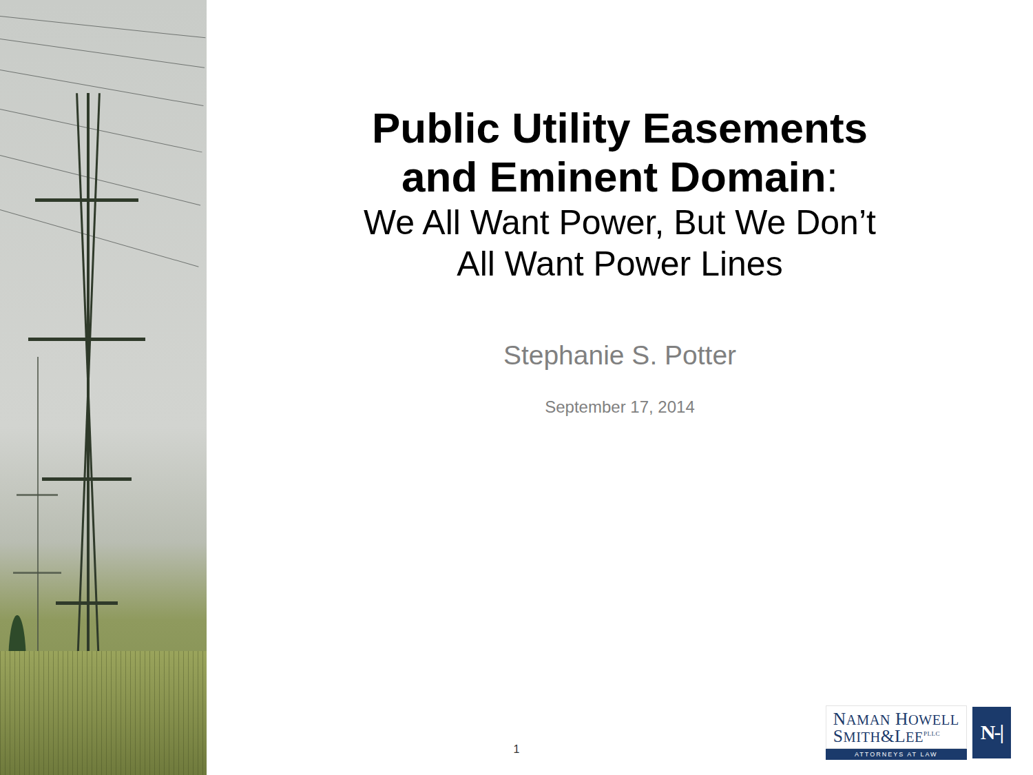Public Utility Easements
and Eminent Domain:
We All Want Power, But We Don’t
All Want Power Lines
Stephanie S. Potter
September 17, 2014
1
NAMAN HOWELL
SMITH&LEEPLLC
ATTORNEYS AT LAW
N‑|